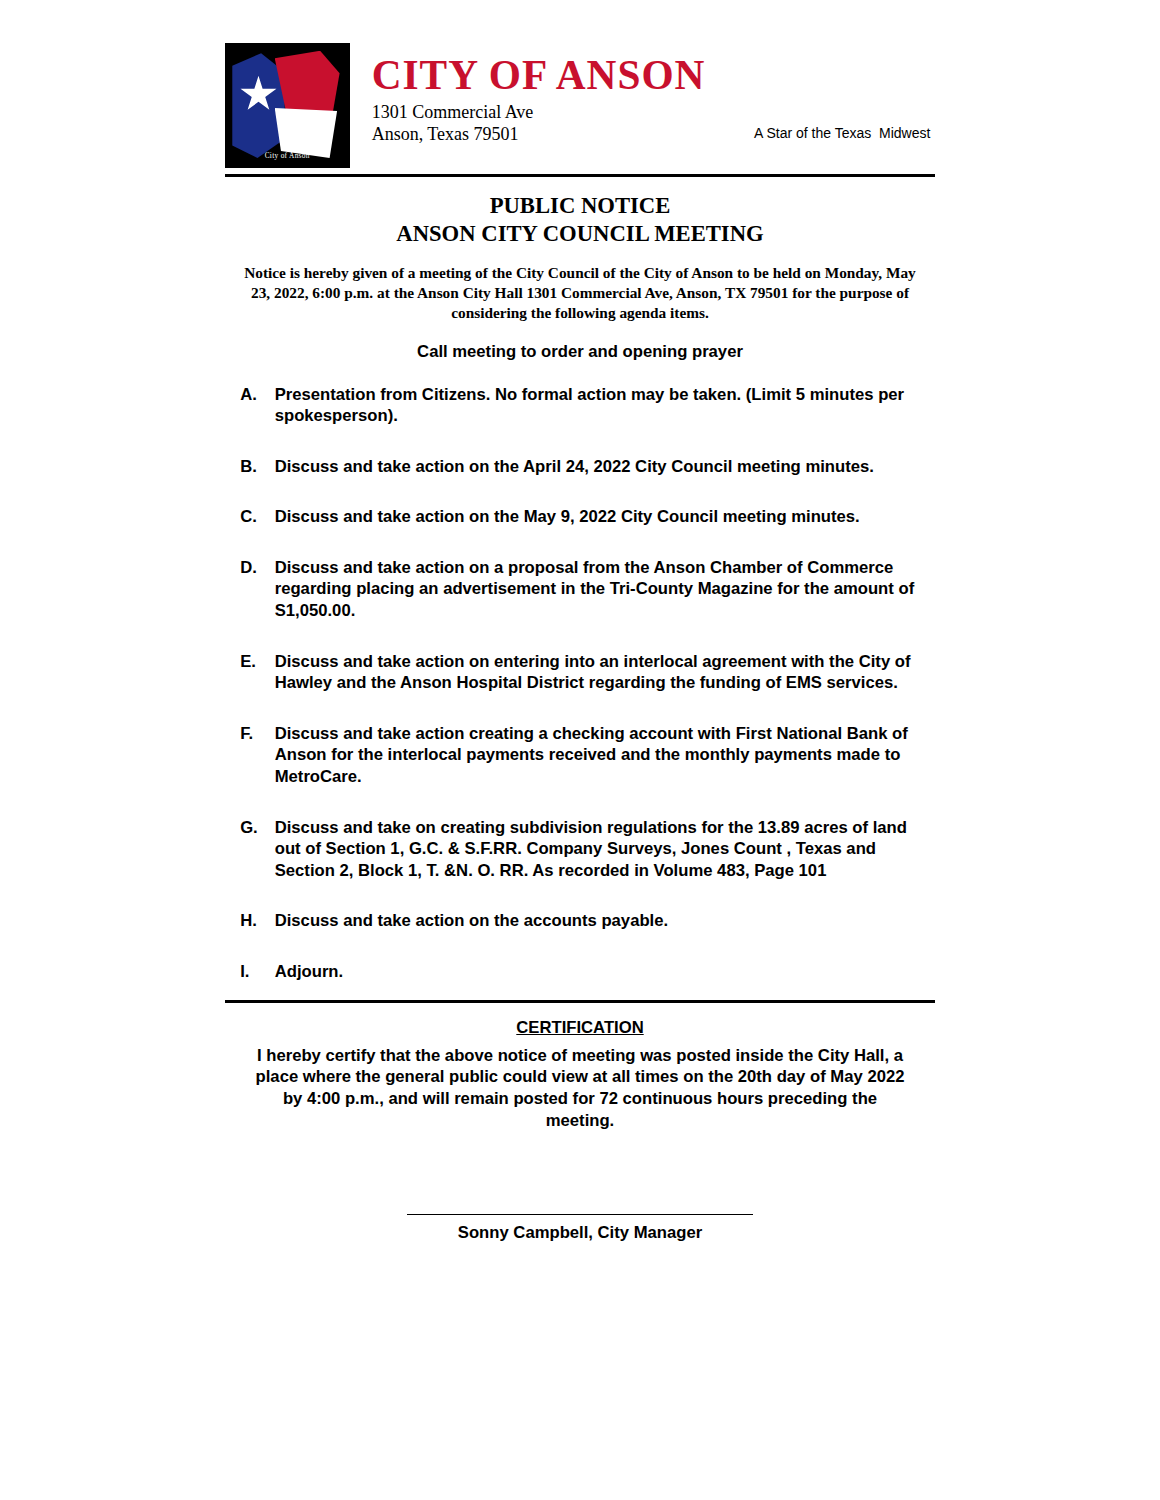City of Anson
CITY OF ANSON
1301 Commercial Ave
Anson, Texas 79501
A Star of the Texas Midwest
PUBLIC NOTICE ANSON CITY COUNCIL MEETING
Notice is hereby given of a meeting of the City Council of the City of Anson to be held on Monday, May 23, 2022, 6:00 p.m. at the Anson City Hall 1301 Commercial Ave, Anson, TX 79501 for the purpose of considering the following agenda items.
Call meeting to order and opening prayer
Presentation from Citizens. No formal action may be taken. (Limit 5 minutes per spokesperson).
Discuss and take action on the April 24, 2022 City Council meeting minutes.
Discuss and take action on the May 9, 2022 City Council meeting minutes.
Discuss and take action on a proposal from the Anson Chamber of Commerce regarding placing an advertisement in the Tri-County Magazine for the amount of S1,050.00.
Discuss and take action on entering into an interlocal agreement with the City of Hawley and the Anson Hospital District regarding the funding of EMS services.
Discuss and take action creating a checking account with First National Bank of Anson for the interlocal payments received and the monthly payments made to MetroCare.
Discuss and take on creating subdivision regulations for the 13.89 acres of land out of Section 1, G.C. & S.F.RR. Company Surveys, Jones Count , Texas and Section 2, Block 1, T. &N. O. RR. As recorded in Volume 483, Page 101
Discuss and take action on the accounts payable.
Adjourn.
CERTIFICATION
I hereby certify that the above notice of meeting was posted inside the City Hall, a place where the general public could view at all times on the 20th day of May 2022 by 4:00 p.m., and will remain posted for 72 continuous hours preceding the meeting.
Sonny Campbell, City Manager